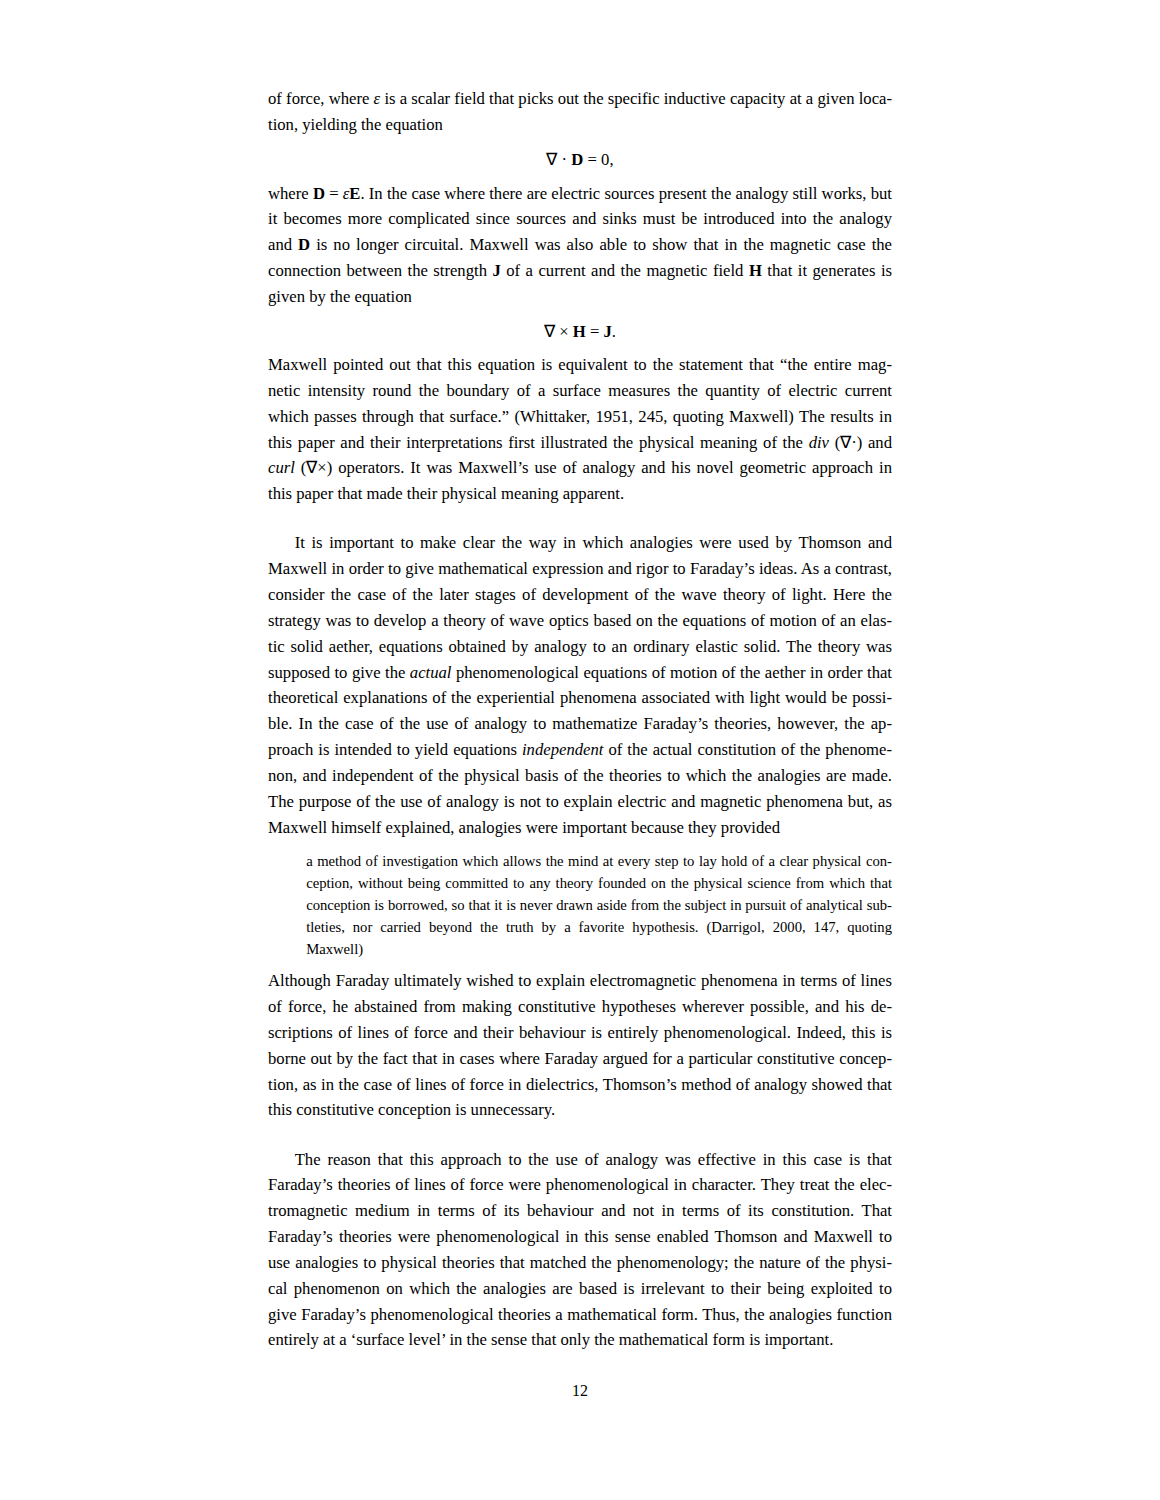of force, where ε is a scalar field that picks out the specific inductive capacity at a given location, yielding the equation
∇ · D = 0,
where D = εE. In the case where there are electric sources present the analogy still works, but it becomes more complicated since sources and sinks must be introduced into the analogy and D is no longer circuital. Maxwell was also able to show that in the magnetic case the connection between the strength J of a current and the magnetic field H that it generates is given by the equation
∇ × H = J.
Maxwell pointed out that this equation is equivalent to the statement that “the entire magnetic intensity round the boundary of a surface measures the quantity of electric current which passes through that surface.” (Whittaker, 1951, 245, quoting Maxwell) The results in this paper and their interpretations first illustrated the physical meaning of the div (∇·) and curl (∇×) operators. It was Maxwell’s use of analogy and his novel geometric approach in this paper that made their physical meaning apparent.
It is important to make clear the way in which analogies were used by Thomson and Maxwell in order to give mathematical expression and rigor to Faraday’s ideas. As a contrast, consider the case of the later stages of development of the wave theory of light. Here the strategy was to develop a theory of wave optics based on the equations of motion of an elastic solid aether, equations obtained by analogy to an ordinary elastic solid. The theory was supposed to give the actual phenomenological equations of motion of the aether in order that theoretical explanations of the experiential phenomena associated with light would be possible. In the case of the use of analogy to mathematize Faraday’s theories, however, the approach is intended to yield equations independent of the actual constitution of the phenomenon, and independent of the physical basis of the theories to which the analogies are made. The purpose of the use of analogy is not to explain electric and magnetic phenomena but, as Maxwell himself explained, analogies were important because they provided
a method of investigation which allows the mind at every step to lay hold of a clear physical conception, without being committed to any theory founded on the physical science from which that conception is borrowed, so that it is never drawn aside from the subject in pursuit of analytical subtleties, nor carried beyond the truth by a favorite hypothesis. (Darrigol, 2000, 147, quoting Maxwell)
Although Faraday ultimately wished to explain electromagnetic phenomena in terms of lines of force, he abstained from making constitutive hypotheses wherever possible, and his descriptions of lines of force and their behaviour is entirely phenomenological. Indeed, this is borne out by the fact that in cases where Faraday argued for a particular constitutive conception, as in the case of lines of force in dielectrics, Thomson’s method of analogy showed that this constitutive conception is unnecessary.
The reason that this approach to the use of analogy was effective in this case is that Faraday’s theories of lines of force were phenomenological in character. They treat the electromagnetic medium in terms of its behaviour and not in terms of its constitution. That Faraday’s theories were phenomenological in this sense enabled Thomson and Maxwell to use analogies to physical theories that matched the phenomenology; the nature of the physical phenomenon on which the analogies are based is irrelevant to their being exploited to give Faraday’s phenomenological theories a mathematical form. Thus, the analogies function entirely at a ‘surface level’ in the sense that only the mathematical form is important.
12